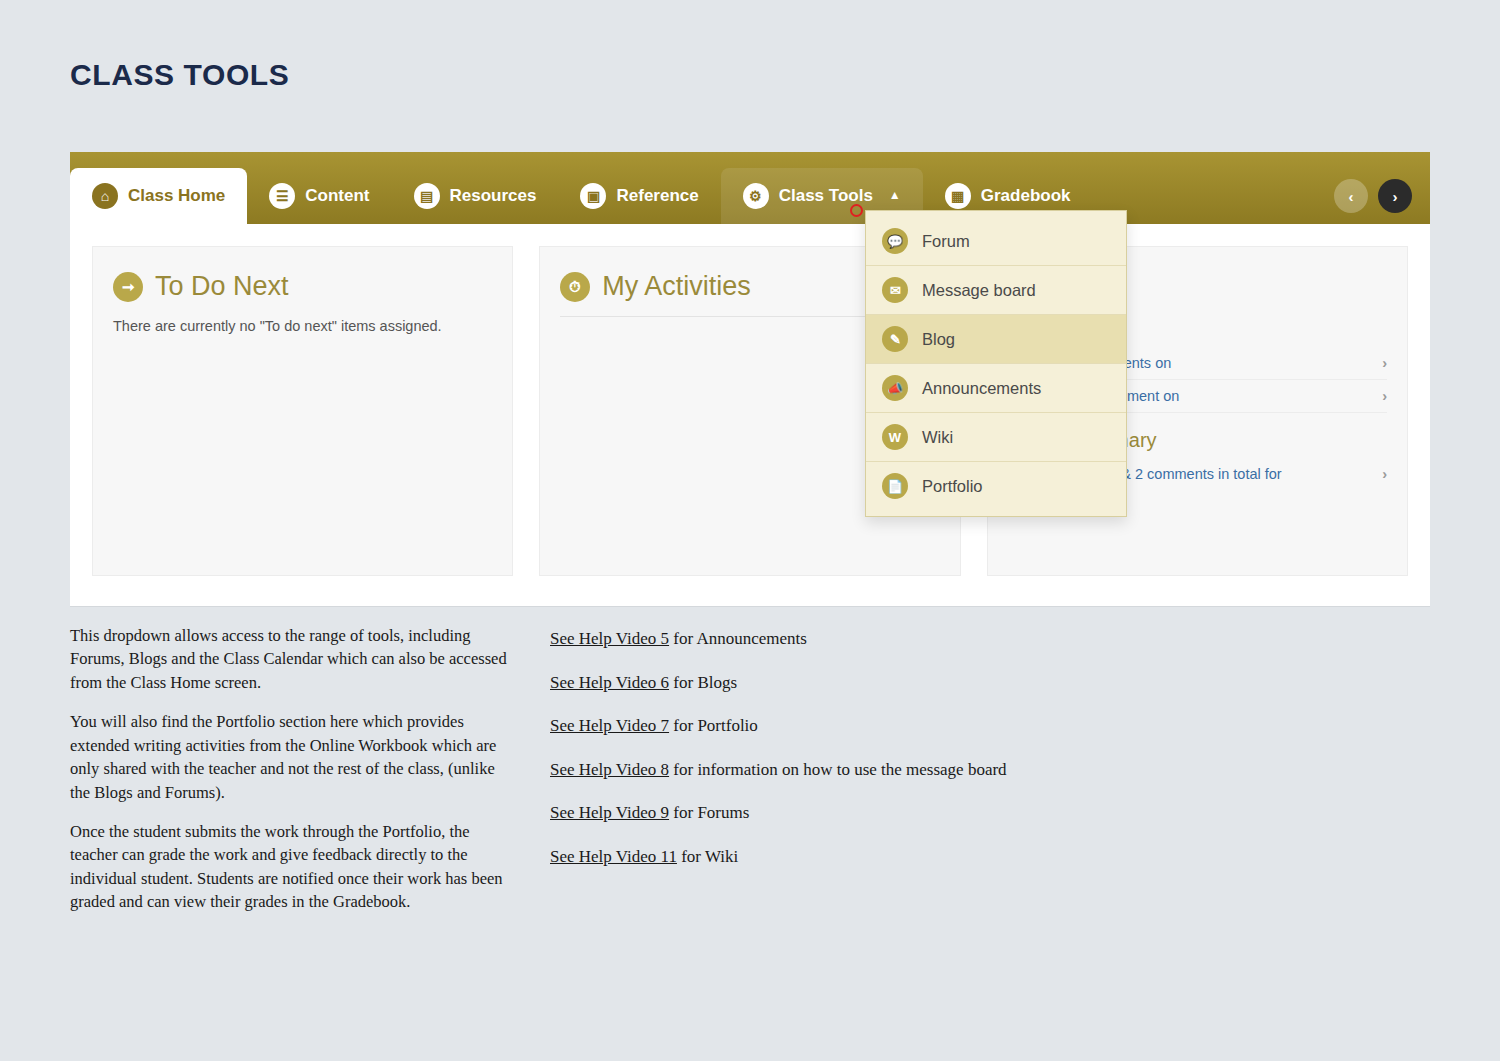CLASS TOOLS
⌂Class Home
☰Content
▤Resources
▣Reference
⚙Class Tools ▲
▦Gradebook
‹ ›
➞To Do Next
There are currently no "To do next" items assigned.
⏱My Activities
☰s
es
ad & 2 new comments on›
eads & 0 new comment on›
Forum Summary
31 forum threads & 2 comments in total for›
💬Forum
✉Message board
✎Blog
📣Announcements
WWiki
📄Portfolio
This dropdown allows access to the range of tools, including Forums, Blogs and the Class Calendar which can also be accessed from the Class Home screen.
You will also find the Portfolio section here which provides extended writing activities from the Online Workbook which are only shared with the teacher and not the rest of the class, (unlike the Blogs and Forums).
Once the student submits the work through the Portfolio, the teacher can grade the work and give feedback directly to the individual student. Students are notified once their work has been graded and can view their grades in the Gradebook.
See Help Video 5 for Announcements
See Help Video 6 for Blogs
See Help Video 7 for Portfolio
See Help Video 8 for information on how to use the message board
See Help Video 9 for Forums
See Help Video 11 for Wiki